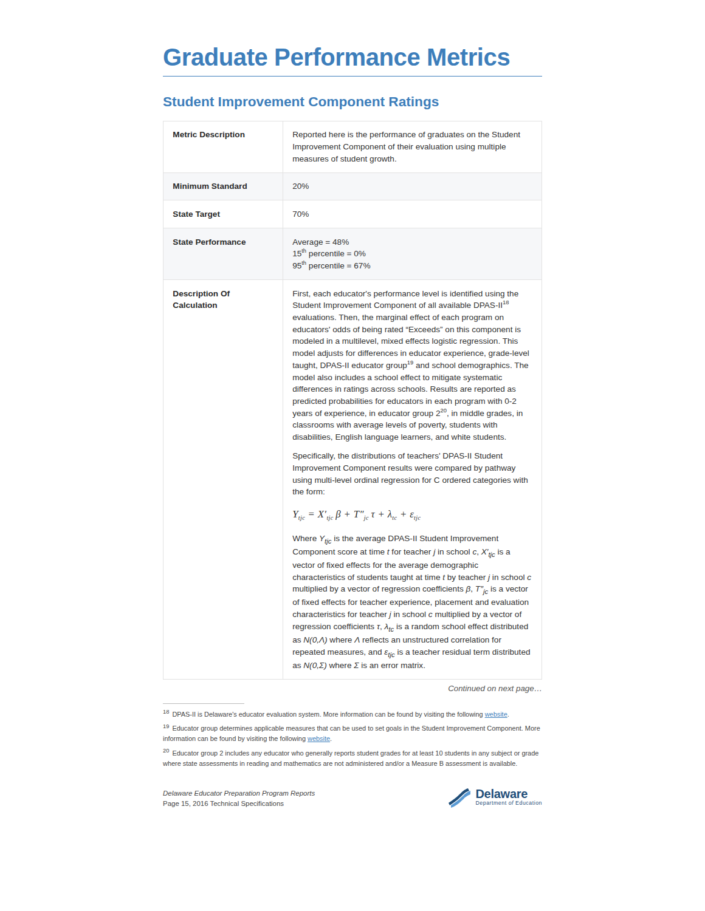Graduate Performance Metrics
Student Improvement Component Ratings
| Metric Description | Reported here is the performance of graduates on the Student Improvement Component of their evaluation using multiple measures of student growth. |
| Minimum Standard | 20% |
| State Target | 70% |
| State Performance | Average = 48% 15 th percentile = 0% 95 th percentile = 67% |
| Description Of Calculation | First, each educator's performance level is identified using the Student Improvement Component of all available DPAS-II 18 evaluations. Then, the marginal effect of each program on educators' odds of being rated “Exceeds” on this component is modeled in a multilevel, mixed effects logistic regression. This model adjusts for differences in educator experience, grade-level taught, DPAS-II educator group 19 and school demographics. The model also includes a school effect to mitigate systematic differences in ratings across schools. Results are reported as predicted probabilities for educators in each program with 0-2 years of experience, in educator group 2 20 , in middle grades, in classrooms with average levels of poverty, students with disabilities, English language learners, and white students. Specifically, the distributions of teachers' DPAS-II Student Improvement Component results were compared by pathway using multi-level ordinal regression for C ordered categories with the form: Y tjc = X′ tjc β + T″ jc τ + λ tc + ε tjc Where Y tjc is the average DPAS-II Student Improvement Component score at time t for teacher j in school c , X′ tjc is a vector of fixed effects for the average demographic characteristics of students taught at time t by teacher j in school c multiplied by a vector of regression coefficients β , T″ jc is a vector of fixed effects for teacher experience, placement and evaluation characteristics for teacher j in school c multiplied by a vector of regression coefficients τ , λ tc is a random school effect distributed as N(0,Λ) where Λ reflects an unstructured correlation for repeated measures, and ε tjc is a teacher residual term distributed as N(0,Σ) where Σ is an error matrix. |
Continued on next page…
18 DPAS-II is Delaware's educator evaluation system. More information can be found by visiting the following website.
19 Educator group determines applicable measures that can be used to set goals in the Student Improvement Component. More information can be found by visiting the following website.
20 Educator group 2 includes any educator who generally reports student grades for at least 10 students in any subject or grade where state assessments in reading and mathematics are not administered and/or a Measure B assessment is available.
Delaware Educator Preparation Program Reports
Page 15, 2016 Technical Specifications
Delaware Department of Education